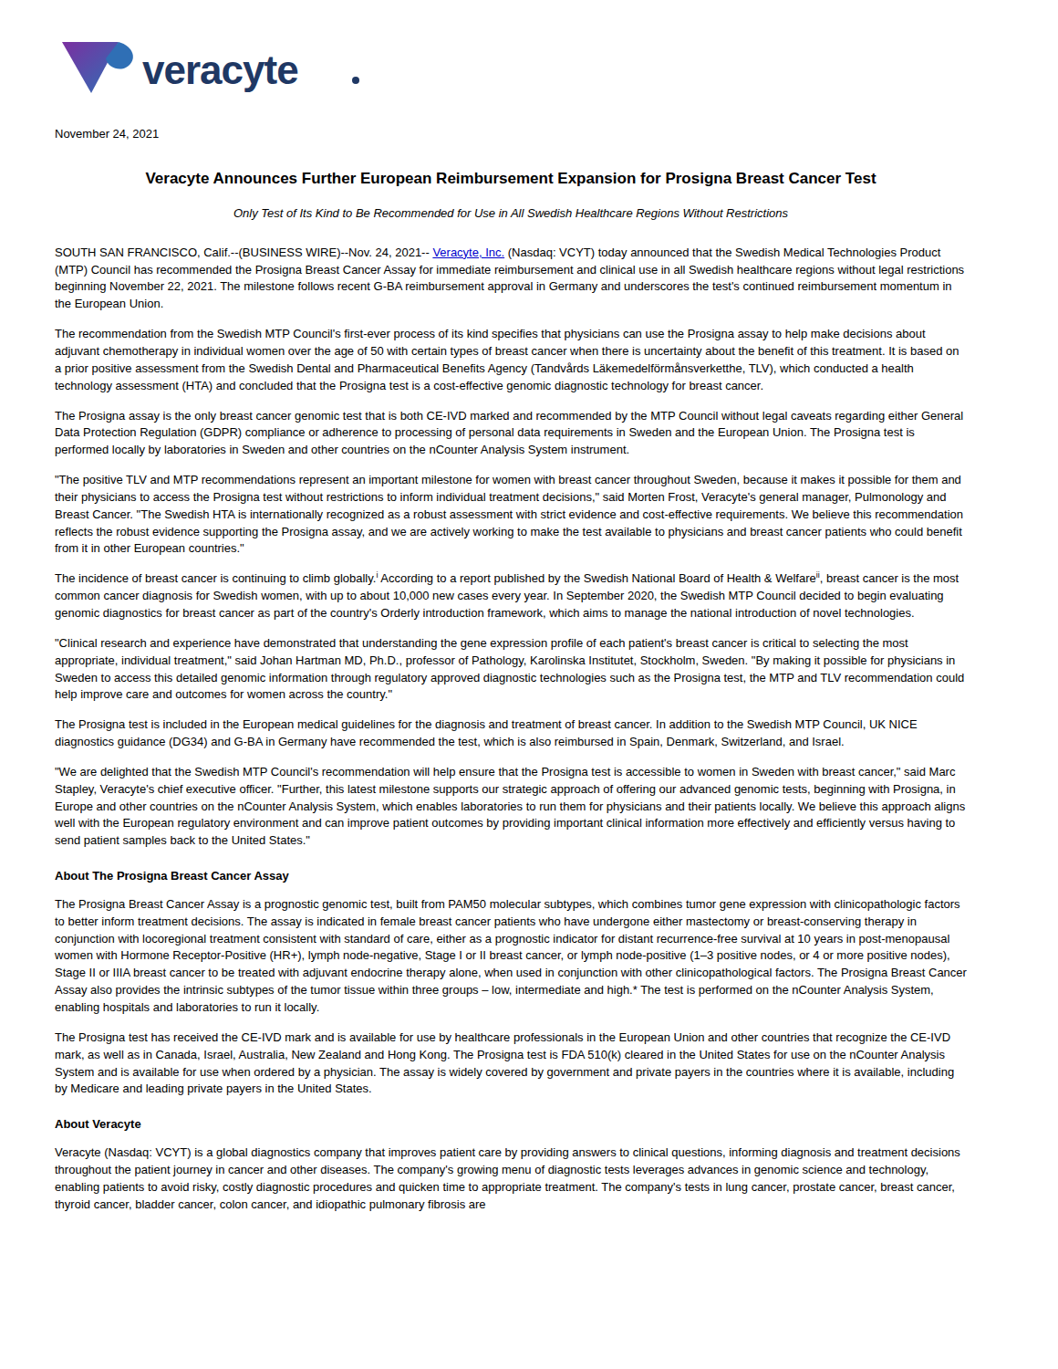veracyte
November 24, 2021
Veracyte Announces Further European Reimbursement Expansion for Prosigna Breast Cancer Test
Only Test of Its Kind to Be Recommended for Use in All Swedish Healthcare Regions Without Restrictions
SOUTH SAN FRANCISCO, Calif.--(BUSINESS WIRE)--Nov. 24, 2021-- Veracyte, Inc. (Nasdaq: VCYT) today announced that the Swedish Medical Technologies Product (MTP) Council has recommended the Prosigna Breast Cancer Assay for immediate reimbursement and clinical use in all Swedish healthcare regions without legal restrictions beginning November 22, 2021. The milestone follows recent G-BA reimbursement approval in Germany and underscores the test's continued reimbursement momentum in the European Union.
The recommendation from the Swedish MTP Council's first-ever process of its kind specifies that physicians can use the Prosigna assay to help make decisions about adjuvant chemotherapy in individual women over the age of 50 with certain types of breast cancer when there is uncertainty about the benefit of this treatment. It is based on a prior positive assessment from the Swedish Dental and Pharmaceutical Benefits Agency (Tandvårds Läkemedelförmånsverketthe, TLV), which conducted a health technology assessment (HTA) and concluded that the Prosigna test is a cost-effective genomic diagnostic technology for breast cancer.
The Prosigna assay is the only breast cancer genomic test that is both CE-IVD marked and recommended by the MTP Council without legal caveats regarding either General Data Protection Regulation (GDPR) compliance or adherence to processing of personal data requirements in Sweden and the European Union. The Prosigna test is performed locally by laboratories in Sweden and other countries on the nCounter Analysis System instrument.
"The positive TLV and MTP recommendations represent an important milestone for women with breast cancer throughout Sweden, because it makes it possible for them and their physicians to access the Prosigna test without restrictions to inform individual treatment decisions," said Morten Frost, Veracyte's general manager, Pulmonology and Breast Cancer. "The Swedish HTA is internationally recognized as a robust assessment with strict evidence and cost-effective requirements. We believe this recommendation reflects the robust evidence supporting the Prosigna assay, and we are actively working to make the test available to physicians and breast cancer patients who could benefit from it in other European countries."
The incidence of breast cancer is continuing to climb globally.i According to a report published by the Swedish National Board of Health & Welfareii, breast cancer is the most common cancer diagnosis for Swedish women, with up to about 10,000 new cases every year. In September 2020, the Swedish MTP Council decided to begin evaluating genomic diagnostics for breast cancer as part of the country's Orderly introduction framework, which aims to manage the national introduction of novel technologies.
"Clinical research and experience have demonstrated that understanding the gene expression profile of each patient's breast cancer is critical to selecting the most appropriate, individual treatment," said Johan Hartman MD, Ph.D., professor of Pathology, Karolinska Institutet, Stockholm, Sweden. "By making it possible for physicians in Sweden to access this detailed genomic information through regulatory approved diagnostic technologies such as the Prosigna test, the MTP and TLV recommendation could help improve care and outcomes for women across the country."
The Prosigna test is included in the European medical guidelines for the diagnosis and treatment of breast cancer. In addition to the Swedish MTP Council, UK NICE diagnostics guidance (DG34) and G-BA in Germany have recommended the test, which is also reimbursed in Spain, Denmark, Switzerland, and Israel.
"We are delighted that the Swedish MTP Council's recommendation will help ensure that the Prosigna test is accessible to women in Sweden with breast cancer," said Marc Stapley, Veracyte's chief executive officer. "Further, this latest milestone supports our strategic approach of offering our advanced genomic tests, beginning with Prosigna, in Europe and other countries on the nCounter Analysis System, which enables laboratories to run them for physicians and their patients locally. We believe this approach aligns well with the European regulatory environment and can improve patient outcomes by providing important clinical information more effectively and efficiently versus having to send patient samples back to the United States."
About The Prosigna Breast Cancer Assay
The Prosigna Breast Cancer Assay is a prognostic genomic test, built from PAM50 molecular subtypes, which combines tumor gene expression with clinicopathologic factors to better inform treatment decisions. The assay is indicated in female breast cancer patients who have undergone either mastectomy or breast-conserving therapy in conjunction with locoregional treatment consistent with standard of care, either as a prognostic indicator for distant recurrence-free survival at 10 years in post-menopausal women with Hormone Receptor-Positive (HR+), lymph node-negative, Stage I or II breast cancer, or lymph node-positive (1–3 positive nodes, or 4 or more positive nodes), Stage II or IIIA breast cancer to be treated with adjuvant endocrine therapy alone, when used in conjunction with other clinicopathological factors. The Prosigna Breast Cancer Assay also provides the intrinsic subtypes of the tumor tissue within three groups – low, intermediate and high.* The test is performed on the nCounter Analysis System, enabling hospitals and laboratories to run it locally.
The Prosigna test has received the CE-IVD mark and is available for use by healthcare professionals in the European Union and other countries that recognize the CE-IVD mark, as well as in Canada, Israel, Australia, New Zealand and Hong Kong. The Prosigna test is FDA 510(k) cleared in the United States for use on the nCounter Analysis System and is available for use when ordered by a physician. The assay is widely covered by government and private payers in the countries where it is available, including by Medicare and leading private payers in the United States.
About Veracyte
Veracyte (Nasdaq: VCYT) is a global diagnostics company that improves patient care by providing answers to clinical questions, informing diagnosis and treatment decisions throughout the patient journey in cancer and other diseases. The company's growing menu of diagnostic tests leverages advances in genomic science and technology, enabling patients to avoid risky, costly diagnostic procedures and quicken time to appropriate treatment. The company's tests in lung cancer, prostate cancer, breast cancer, thyroid cancer, bladder cancer, colon cancer, and idiopathic pulmonary fibrosis are